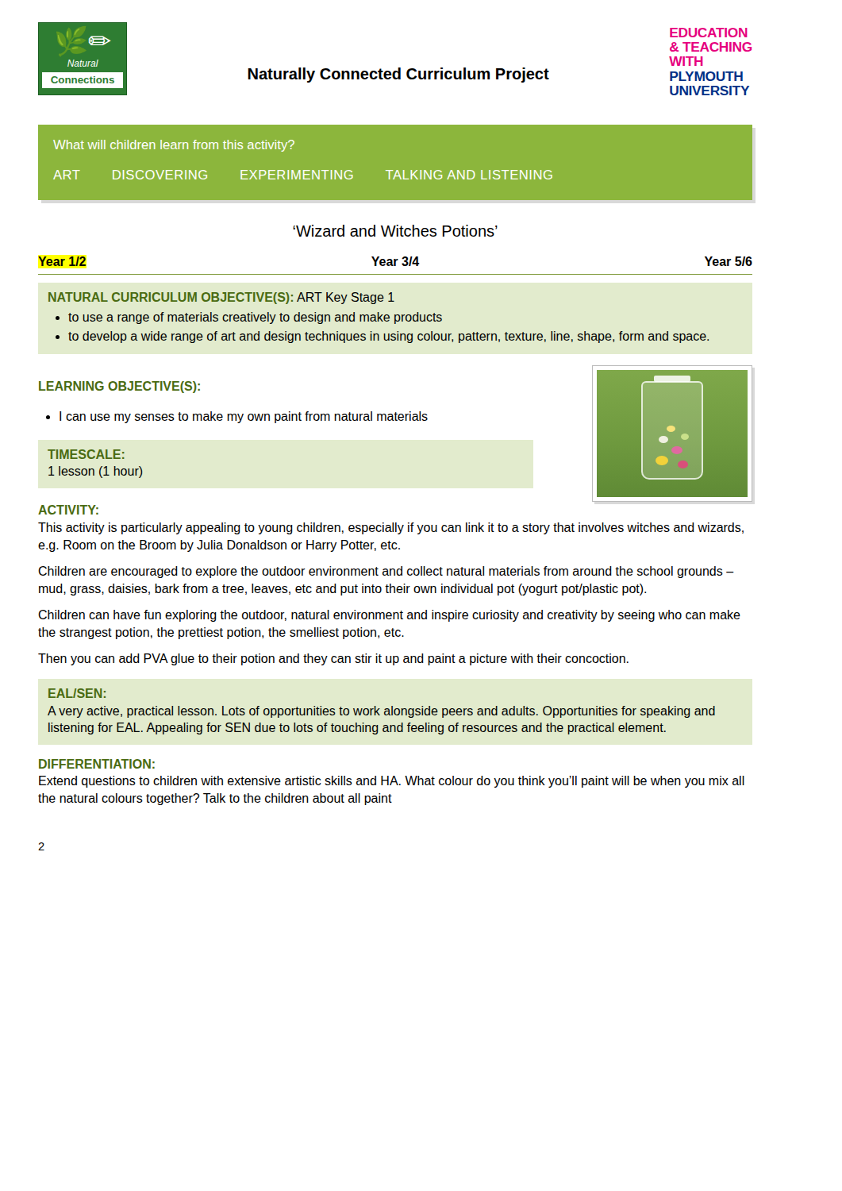🌿✏ Natural Connections
Naturally Connected Curriculum Project
EDUCATION & TEACHING WITH PLYMOUTH UNIVERSITY
What will children learn from this activity?
ART DISCOVERING EXPERIMENTING TALKING AND LISTENING
‘Wizard and Witches Potions’
Year 1/2
Year 3/4
Year 5/6
NATURAL CURRICULUM OBJECTIVE(S): ART Key Stage 1
to use a range of materials creatively to design and make products
to develop a wide range of art and design techniques in using colour, pattern, texture, line, shape, form and space.
LEARNING OBJECTIVE(S):
I can use my senses to make my own paint from natural materials
TIMESCALE:
1 lesson (1 hour)
ACTIVITY:
This activity is particularly appealing to young children, especially if you can link it to a story that involves witches and wizards, e.g. Room on the Broom by Julia Donaldson or Harry Potter, etc.
Children are encouraged to explore the outdoor environment and collect natural materials from around the school grounds – mud, grass, daisies, bark from a tree, leaves, etc and put into their own individual pot (yogurt pot/plastic pot).
Children can have fun exploring the outdoor, natural environment and inspire curiosity and creativity by seeing who can make the strangest potion, the prettiest potion, the smelliest potion, etc.
Then you can add PVA glue to their potion and they can stir it up and paint a picture with their concoction.
EAL/SEN:
A very active, practical lesson. Lots of opportunities to work alongside peers and adults. Opportunities for speaking and listening for EAL. Appealing for SEN due to lots of touching and feeling of resources and the practical element.
DIFFERENTIATION:
Extend questions to children with extensive artistic skills and HA. What colour do you think you’ll paint will be when you mix all the natural colours together? Talk to the children about all paint
2